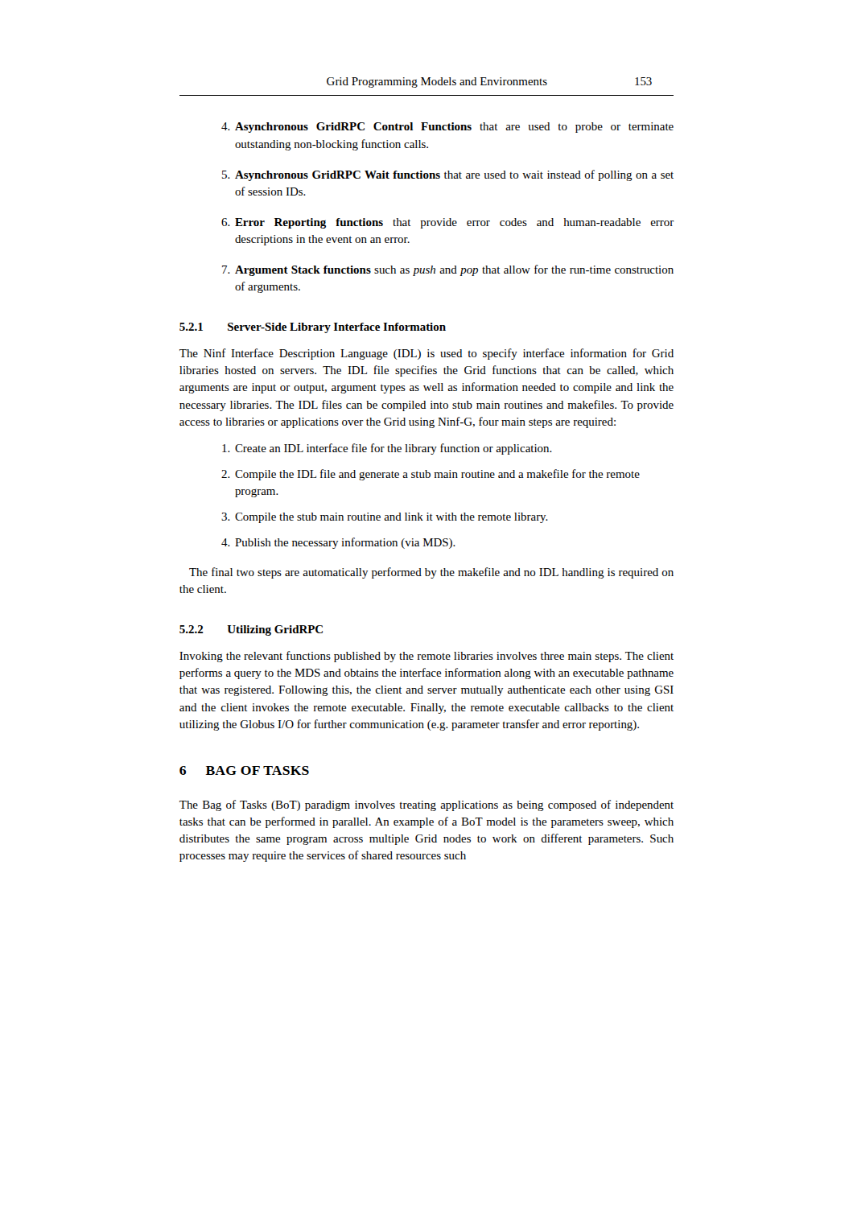Grid Programming Models and Environments 153
4. Asynchronous GridRPC Control Functions that are used to probe or terminate outstanding non-blocking function calls.
5. Asynchronous GridRPC Wait functions that are used to wait instead of polling on a set of session IDs.
6. Error Reporting functions that provide error codes and human-readable error descriptions in the event on an error.
7. Argument Stack functions such as push and pop that allow for the run-time construction of arguments.
5.2.1 Server-Side Library Interface Information
The Ninf Interface Description Language (IDL) is used to specify interface information for Grid libraries hosted on servers. The IDL file specifies the Grid functions that can be called, which arguments are input or output, argument types as well as information needed to compile and link the necessary libraries. The IDL files can be compiled into stub main routines and makefiles. To provide access to libraries or applications over the Grid using Ninf-G, four main steps are required:
1. Create an IDL interface file for the library function or application.
2. Compile the IDL file and generate a stub main routine and a makefile for the remote program.
3. Compile the stub main routine and link it with the remote library.
4. Publish the necessary information (via MDS).
The final two steps are automatically performed by the makefile and no IDL handling is required on the client.
5.2.2 Utilizing GridRPC
Invoking the relevant functions published by the remote libraries involves three main steps. The client performs a query to the MDS and obtains the interface information along with an executable pathname that was registered. Following this, the client and server mutually authenticate each other using GSI and the client invokes the remote executable. Finally, the remote executable callbacks to the client utilizing the Globus I/O for further communication (e.g. parameter transfer and error reporting).
6 BAG OF TASKS
The Bag of Tasks (BoT) paradigm involves treating applications as being composed of independent tasks that can be performed in parallel. An example of a BoT model is the parameters sweep, which distributes the same program across multiple Grid nodes to work on different parameters. Such processes may require the services of shared resources such